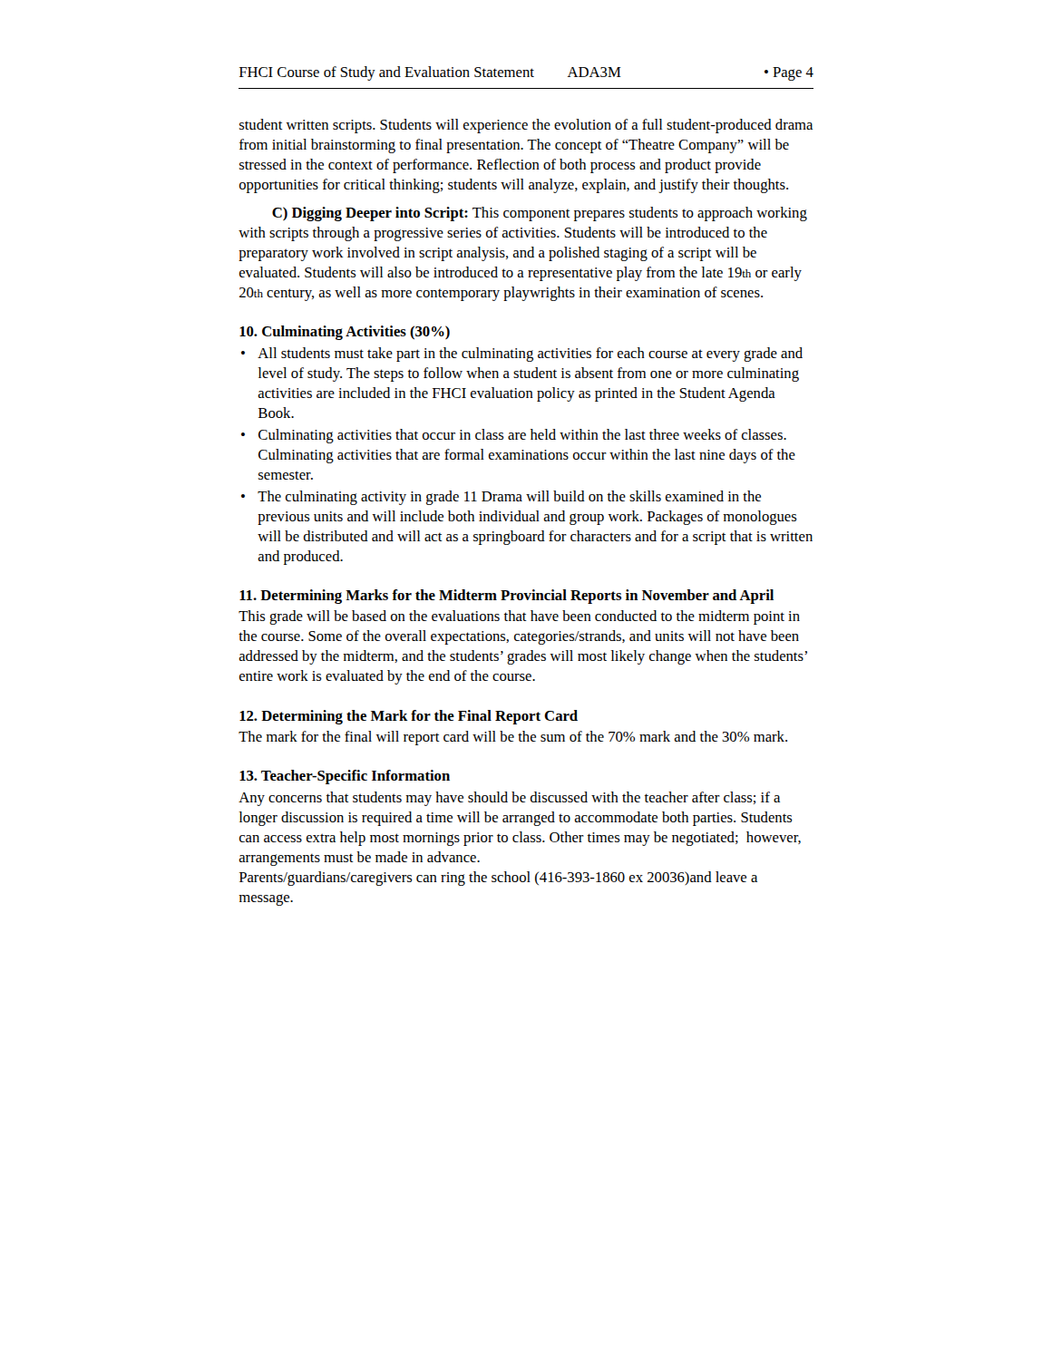FHCI Course of Study and Evaluation StatementADA3M
• Page 4
student written scripts. Students will experience the evolution of a full student-produced drama from initial brainstorming to final presentation. The concept of “Theatre Company” will be stressed in the context of performance. Reflection of both process and product provide opportunities for critical thinking; students will analyze, explain, and justify their thoughts.
C) Digging Deeper into Script: This component prepares students to approach working with scripts through a progressive series of activities. Students will be introduced to the preparatory work involved in script analysis, and a polished staging of a script will be evaluated. Students will also be introduced to a representative play from the late 19th or early 20th century, as well as more contemporary playwrights in their examination of scenes.
10. Culminating Activities (30%)
All students must take part in the culminating activities for each course at every grade and level of study. The steps to follow when a student is absent from one or more culminating activities are included in the FHCI evaluation policy as printed in the Student Agenda Book.
Culminating activities that occur in class are held within the last three weeks of classes. Culminating activities that are formal examinations occur within the last nine days of the semester.
The culminating activity in grade 11 Drama will build on the skills examined in the previous units and will include both individual and group work. Packages of monologues will be distributed and will act as a springboard for characters and for a script that is written and produced.
11. Determining Marks for the Midterm Provincial Reports in November and April
This grade will be based on the evaluations that have been conducted to the midterm point in the course. Some of the overall expectations, categories/strands, and units will not have been addressed by the midterm, and the students’ grades will most likely change when the students’ entire work is evaluated by the end of the course.
12. Determining the Mark for the Final Report Card
The mark for the final will report card will be the sum of the 70% mark and the 30% mark.
13. Teacher-Specific Information
Any concerns that students may have should be discussed with the teacher after class; if a longer discussion is required a time will be arranged to accommodate both parties. Students can access extra help most mornings prior to class. Other times may be negotiated; however, arrangements must be made in advance.
Parents/guardians/caregivers can ring the school (416-393-1860 ex 20036)and leave a message.